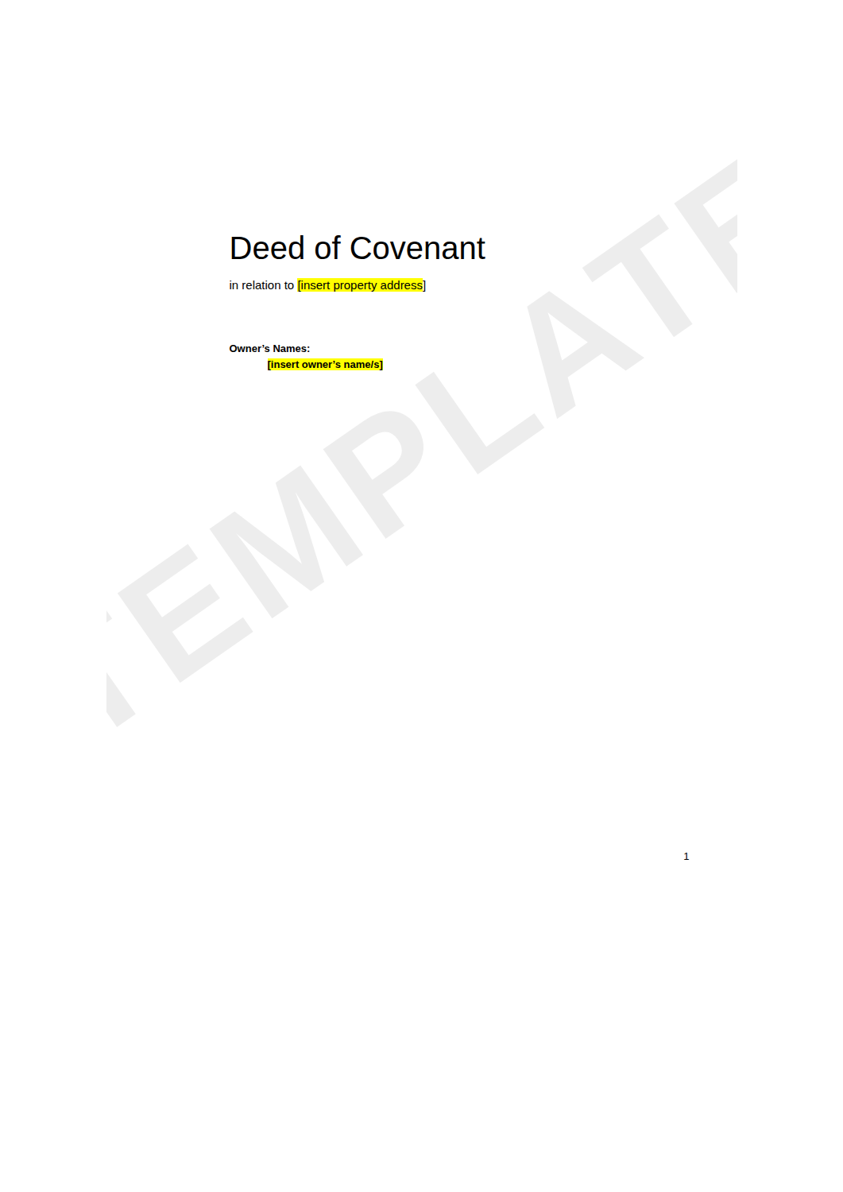TEMPLATE
Deed of Covenant
in relation to [insert property address]
Owner’s Names:
[insert owner’s name/s]
1